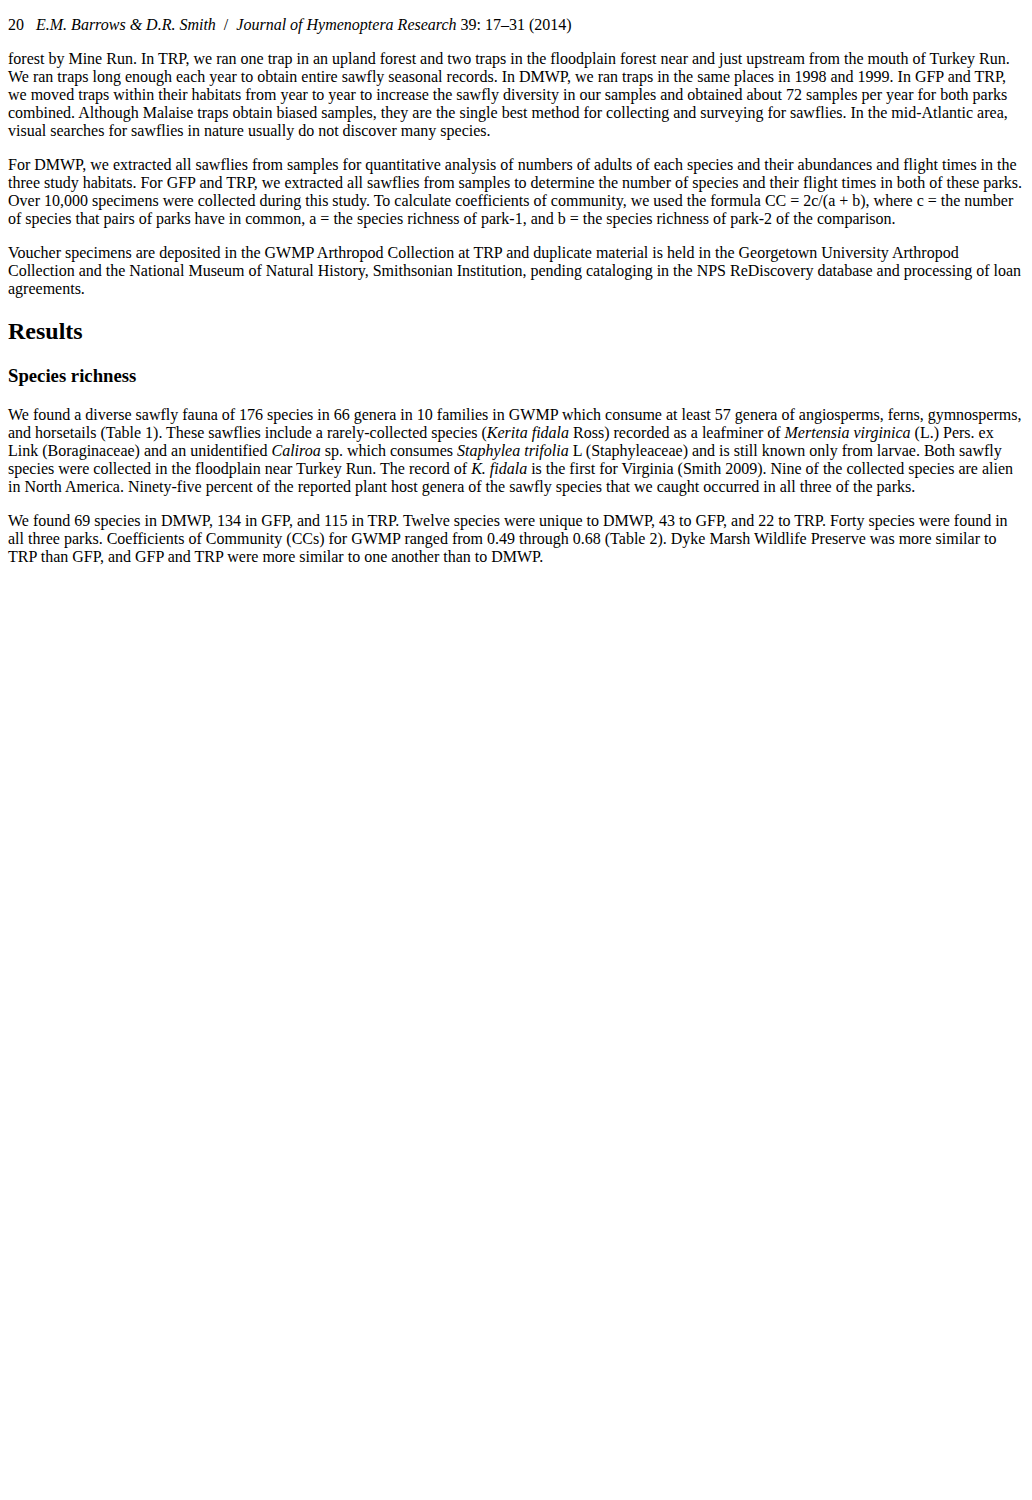20 E.M. Barrows & D.R. Smith / Journal of Hymenoptera Research 39: 17–31 (2014)
forest by Mine Run. In TRP, we ran one trap in an upland forest and two traps in the floodplain forest near and just upstream from the mouth of Turkey Run. We ran traps long enough each year to obtain entire sawfly seasonal records. In DMWP, we ran traps in the same places in 1998 and 1999. In GFP and TRP, we moved traps within their habitats from year to year to increase the sawfly diversity in our samples and obtained about 72 samples per year for both parks combined. Although Malaise traps obtain biased samples, they are the single best method for collecting and surveying for sawflies. In the mid-Atlantic area, visual searches for sawflies in nature usually do not discover many species.
For DMWP, we extracted all sawflies from samples for quantitative analysis of numbers of adults of each species and their abundances and flight times in the three study habitats. For GFP and TRP, we extracted all sawflies from samples to determine the number of species and their flight times in both of these parks. Over 10,000 specimens were collected during this study. To calculate coefficients of community, we used the formula CC = 2c/(a + b), where c = the number of species that pairs of parks have in common, a = the species richness of park-1, and b = the species richness of park-2 of the comparison.
Voucher specimens are deposited in the GWMP Arthropod Collection at TRP and duplicate material is held in the Georgetown University Arthropod Collection and the National Museum of Natural History, Smithsonian Institution, pending cataloging in the NPS ReDiscovery database and processing of loan agreements.
Results
Species richness
We found a diverse sawfly fauna of 176 species in 66 genera in 10 families in GWMP which consume at least 57 genera of angiosperms, ferns, gymnosperms, and horsetails (Table 1). These sawflies include a rarely-collected species (Kerita fidala Ross) recorded as a leafminer of Mertensia virginica (L.) Pers. ex Link (Boraginaceae) and an unidentified Caliroa sp. which consumes Staphylea trifolia L (Staphyleaceae) and is still known only from larvae. Both sawfly species were collected in the floodplain near Turkey Run. The record of K. fidala is the first for Virginia (Smith 2009). Nine of the collected species are alien in North America. Ninety-five percent of the reported plant host genera of the sawfly species that we caught occurred in all three of the parks.
We found 69 species in DMWP, 134 in GFP, and 115 in TRP. Twelve species were unique to DMWP, 43 to GFP, and 22 to TRP. Forty species were found in all three parks. Coefficients of Community (CCs) for GWMP ranged from 0.49 through 0.68 (Table 2). Dyke Marsh Wildlife Preserve was more similar to TRP than GFP, and GFP and TRP were more similar to one another than to DMWP.